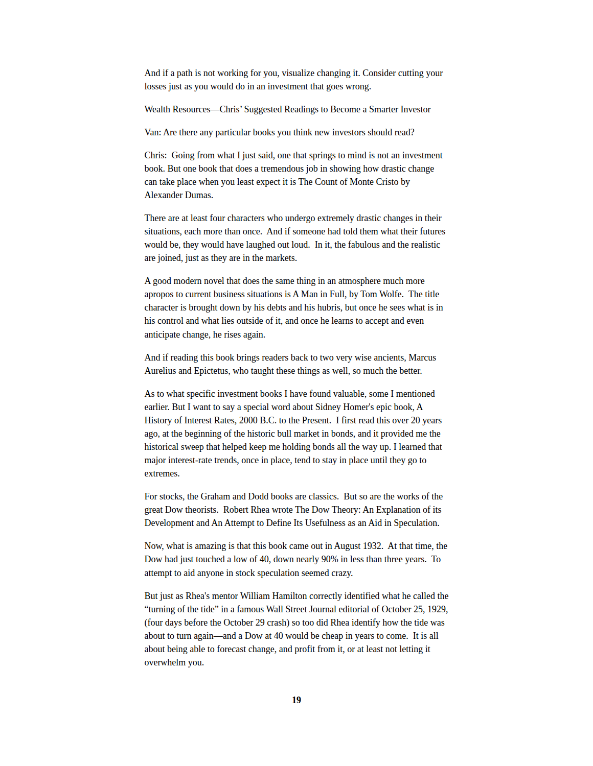And if a path is not working for you, visualize changing it. Consider cutting your losses just as you would do in an investment that goes wrong.
Wealth Resources—Chris’ Suggested Readings to Become a Smarter Investor
Van: Are there any particular books you think new investors should read?
Chris: Going from what I just said, one that springs to mind is not an investment book. But one book that does a tremendous job in showing how drastic change can take place when you least expect it is The Count of Monte Cristo by Alexander Dumas.
There are at least four characters who undergo extremely drastic changes in their situations, each more than once. And if someone had told them what their futures would be, they would have laughed out loud. In it, the fabulous and the realistic are joined, just as they are in the markets.
A good modern novel that does the same thing in an atmosphere much more apropos to current business situations is A Man in Full, by Tom Wolfe. The title character is brought down by his debts and his hubris, but once he sees what is in his control and what lies outside of it, and once he learns to accept and even anticipate change, he rises again.
And if reading this book brings readers back to two very wise ancients, Marcus Aurelius and Epictetus, who taught these things as well, so much the better.
As to what specific investment books I have found valuable, some I mentioned earlier. But I want to say a special word about Sidney Homer's epic book, A History of Interest Rates, 2000 B.C. to the Present. I first read this over 20 years ago, at the beginning of the historic bull market in bonds, and it provided me the historical sweep that helped keep me holding bonds all the way up. I learned that major interest-rate trends, once in place, tend to stay in place until they go to extremes.
For stocks, the Graham and Dodd books are classics. But so are the works of the great Dow theorists. Robert Rhea wrote The Dow Theory: An Explanation of its Development and An Attempt to Define Its Usefulness as an Aid in Speculation.
Now, what is amazing is that this book came out in August 1932. At that time, the Dow had just touched a low of 40, down nearly 90% in less than three years. To attempt to aid anyone in stock speculation seemed crazy.
But just as Rhea's mentor William Hamilton correctly identified what he called the “turning of the tide” in a famous Wall Street Journal editorial of October 25, 1929, (four days before the October 29 crash) so too did Rhea identify how the tide was about to turn again—and a Dow at 40 would be cheap in years to come. It is all about being able to forecast change, and profit from it, or at least not letting it overwhelm you.
19